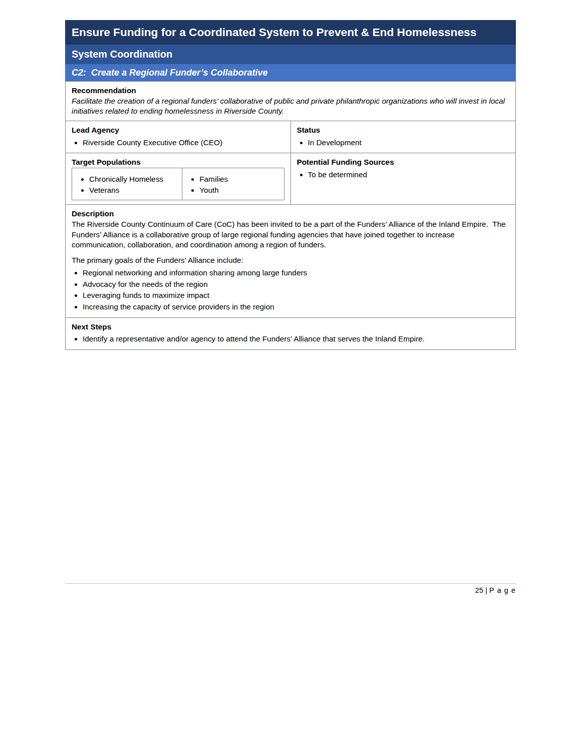Ensure Funding for a Coordinated System to Prevent & End Homelessness
System Coordination
C2: Create a Regional Funder’s Collaborative
| Recommendation Facilitate the creation of a regional funders’ collaborative of public and private philanthropic organizations who will invest in local initiatives related to ending homelessness in Riverside County. |
| Lead Agency Riverside County Executive Office (CEO) | Status In Development |
| Target Populations / Chronically Homeless Veterans / Families Youth / | Potential Funding Sources To be determined |
| Description The Riverside County Continuum of Care (CoC) has been invited to be a part of the Funders’ Alliance of the Inland Empire. The Funders’ Alliance is a collaborative group of large regional funding agencies that have joined together to increase communication, collaboration, and coordination among a region of funders. The primary goals of the Funders’ Alliance include: Regional networking and information sharing among large funders Advocacy for the needs of the region Leveraging funds to maximize impact Increasing the capacity of service providers in the region |
| Next Steps Identify a representative and/or agency to attend the Funders’ Alliance that serves the Inland Empire. |
25 | P a g e